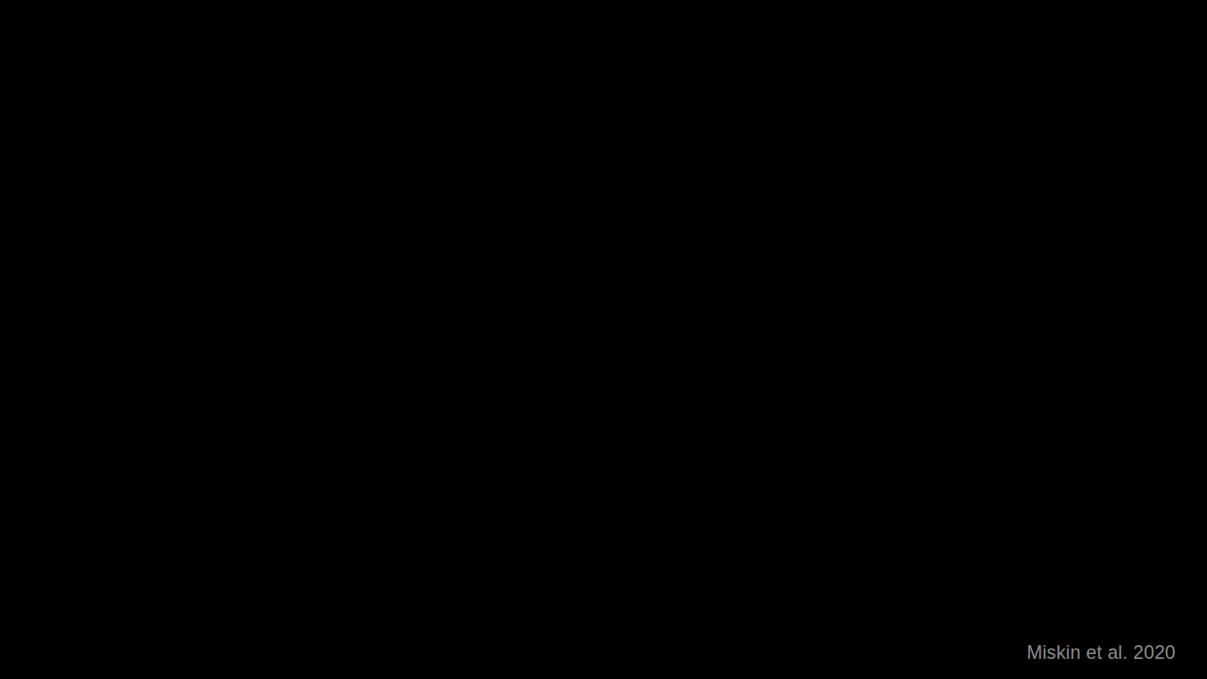Miskin et al. 2020